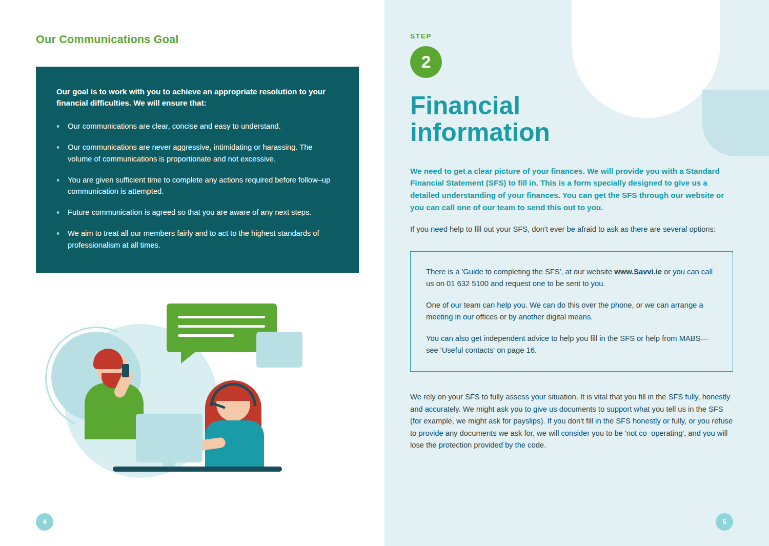Our Communications Goal
Our goal is to work with you to achieve an appropriate resolution to your financial difficulties. We will ensure that:
Our communications are clear, concise and easy to understand.
Our communications are never aggressive, intimidating or harassing. The volume of communications is proportionate and not excessive.
You are given sufficient time to complete any actions required before follow–up communication is attempted.
Future communication is agreed so that you are aware of any next steps.
We aim to treat all our members fairly and to act to the highest standards of professionalism at all times.
4
STEP
2
Financial
information
We need to get a clear picture of your finances. We will provide you with a Standard Financial Statement (SFS) to fill in. This is a form specially designed to give us a detailed understanding of your finances. You can get the SFS through our website or you can call one of our team to send this out to you.
If you need help to fill out your SFS, don't ever be afraid to ask as there are several options:
There is a 'Guide to completing the SFS', at our website www.Savvi.ie or you can call us on 01 632 5100 and request one to be sent to you.
One of our team can help you. We can do this over the phone, or we can arrange a meeting in our offices or by another digital means.
You can also get independent advice to help you fill in the SFS or help from MABS— see 'Useful contacts' on page 16.
We rely on your SFS to fully assess your situation. It is vital that you fill in the SFS fully, honestly and accurately. We might ask you to give us documents to support what you tell us in the SFS (for example, we might ask for payslips). If you don't fill in the SFS honestly or fully, or you refuse to provide any documents we ask for, we will consider you to be 'not co–operating', and you will lose the protection provided by the code.
5